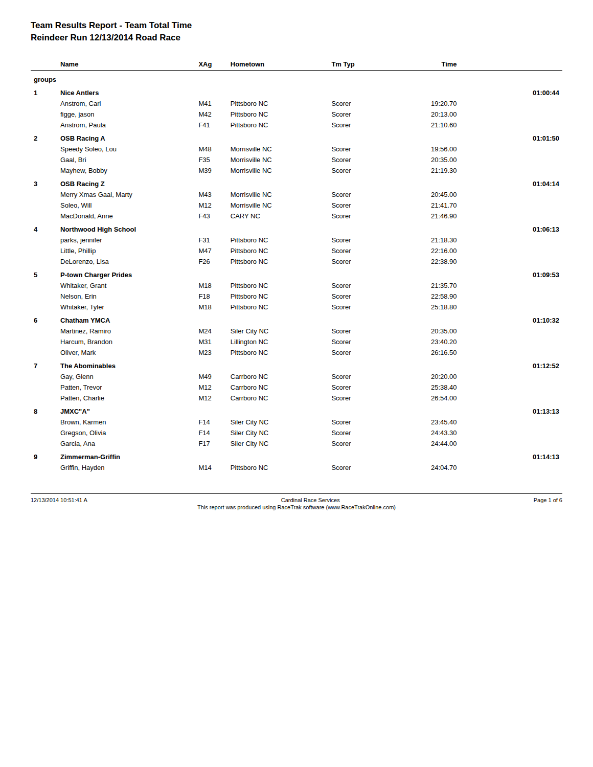Team Results Report - Team Total Time
Reindeer Run 12/13/2014 Road Race
| | Name | XAg | Hometown | Tm Typ | Time | |
| --- | --- | --- | --- | --- | --- | --- |
| groups |
| 1 | Nice Antlers | 01:00:44 |
| | Anstrom, Carl | M41 | Pittsboro NC | Scorer | 19:20.70 | |
| | figge, jason | M42 | Pittsboro NC | Scorer | 20:13.00 | |
| | Anstrom, Paula | F41 | Pittsboro NC | Scorer | 21:10.60 | |
| 2 | OSB Racing A | 01:01:50 |
| | Speedy Soleo, Lou | M48 | Morrisville NC | Scorer | 19:56.00 | |
| | Gaal, Bri | F35 | Morrisville NC | Scorer | 20:35.00 | |
| | Mayhew, Bobby | M39 | Morrisville NC | Scorer | 21:19.30 | |
| 3 | OSB Racing Z | 01:04:14 |
| | Merry Xmas Gaal, Marty | M43 | Morrisville NC | Scorer | 20:45.00 | |
| | Soleo, Will | M12 | Morrisville NC | Scorer | 21:41.70 | |
| | MacDonald, Anne | F43 | CARY NC | Scorer | 21:46.90 | |
| 4 | Northwood High School | 01:06:13 |
| | parks, jennifer | F31 | Pittsboro NC | Scorer | 21:18.30 | |
| | Little, Phillip | M47 | Pittsboro NC | Scorer | 22:16.00 | |
| | DeLorenzo, Lisa | F26 | Pittsboro NC | Scorer | 22:38.90 | |
| 5 | P-town Charger Prides | 01:09:53 |
| | Whitaker, Grant | M18 | Pittsboro NC | Scorer | 21:35.70 | |
| | Nelson, Erin | F18 | Pittsboro NC | Scorer | 22:58.90 | |
| | Whitaker, Tyler | M18 | Pittsboro NC | Scorer | 25:18.80 | |
| 6 | Chatham YMCA | 01:10:32 |
| | Martinez, Ramiro | M24 | Siler City NC | Scorer | 20:35.00 | |
| | Harcum, Brandon | M31 | Lillington NC | Scorer | 23:40.20 | |
| | Oliver, Mark | M23 | Pittsboro NC | Scorer | 26:16.50 | |
| 7 | The Abominables | 01:12:52 |
| | Gay, Glenn | M49 | Carrboro NC | Scorer | 20:20.00 | |
| | Patten, Trevor | M12 | Carrboro NC | Scorer | 25:38.40 | |
| | Patten, Charlie | M12 | Carrboro NC | Scorer | 26:54.00 | |
| 8 | JMXC"A" | 01:13:13 |
| | Brown, Karmen | F14 | Siler City NC | Scorer | 23:45.40 | |
| | Gregson, Olivia | F14 | Siler City NC | Scorer | 24:43.30 | |
| | Garcia, Ana | F17 | Siler City NC | Scorer | 24:44.00 | |
| 9 | Zimmerman-Griffin | 01:14:13 |
| | Griffin, Hayden | M14 | Pittsboro NC | Scorer | 24:04.70 | |
12/13/2014 10:51:41 A
Page 1 of 6
Cardinal Race Services
This report was produced using RaceTrak software (www.RaceTrakOnline.com)